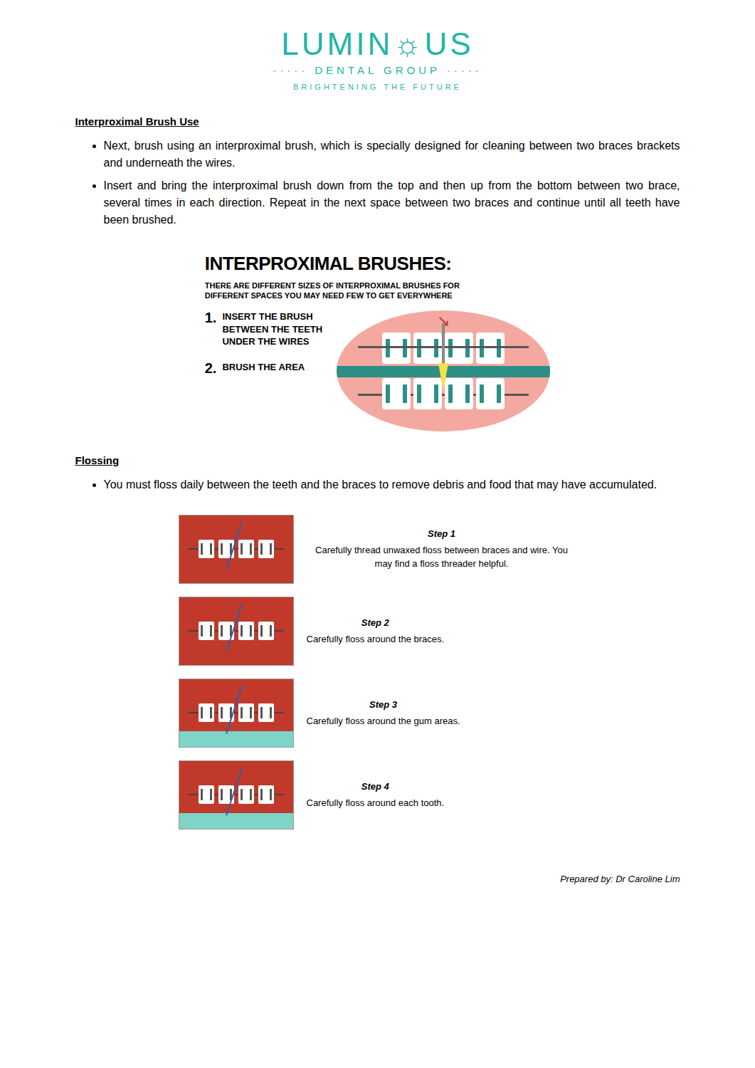LUMIN☼US
····· DENTAL GROUP ·····
BRIGHTENING THE FUTURE
Interproximal Brush Use
Next, brush using an interproximal brush, which is specially designed for cleaning between two braces brackets and underneath the wires.
Insert and bring the interproximal brush down from the top and then up from the bottom between two brace, several times in each direction. Repeat in the next space between two braces and continue until all teeth have been brushed.
INTERPROXIMAL BRUSHES:
THERE ARE DIFFERENT SIZES OF INTERPROXIMAL BRUSHES FOR DIFFERENT SPACES YOU MAY NEED FEW TO GET EVERYWHERE
1. INSERT THE BRUSH
BETWEEN THE TEETH
UNDER THE WIRES
2. BRUSH THE AREA
↘
Flossing
You must floss daily between the teeth and the braces to remove debris and food that may have accumulated.
Step 1 Carefully thread unwaxed floss between braces and wire. You may find a floss threader helpful.
Step 2 Carefully floss around the braces.
Step 3 Carefully floss around the gum areas.
Step 4 Carefully floss around each tooth.
Prepared by: Dr Caroline Lim